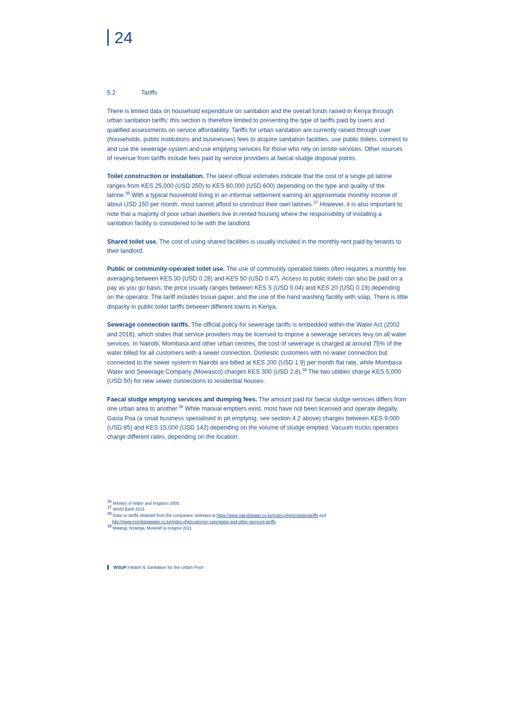24
5.2 Tariffs
There is limited data on household expenditure on sanitation and the overall funds raised in Kenya through urban sanitation tariffs: this section is therefore limited to presenting the type of tariffs paid by users and qualified assessments on service affordability. Tariffs for urban sanitation are currently raised through user (households, public institutions and businesses) fees to acquire sanitation facilities, use public toilets, connect to and use the sewerage system and use emptying services for those who rely on onsite services. Other sources of revenue from tariffs include fees paid by service providers at faecal sludge disposal points.
Toilet construction or installation. The latest official estimates indicate that the cost of a single pit latrine ranges from KES 25,000 (USD 250) to KES 60,000 (USD 600) depending on the type and quality of the latrine.36 With a typical household living in an informal settlement earning an approximate monthly income of about USD 150 per month, most cannot afford to construct their own latrines.37 However, it is also important to note that a majority of poor urban dwellers live in rented housing where the responsibility of installing a sanitation facility is considered to lie with the landlord.
Shared toilet use. The cost of using shared facilities is usually included in the monthly rent paid by tenants to their landlord.
Public or community-operated toilet use. The use of community operated toilets often requires a monthly fee averaging between KES 30 (USD 0.28) and KES 50 (USD 0.47). Access to public toilets can also be paid on a pay as you go basis; the price usually ranges between KES 5 (USD 0.04) and KES 20 (USD 0.19) depending on the operator. The tariff includes tissue paper, and the use of the hand washing facility with soap. There is little disparity in public toilet tariffs between different towns in Kenya.
Sewerage connection tariffs. The official policy for sewerage tariffs is embedded within the Water Act (2002 and 2016), which states that service providers may be licensed to impose a sewerage services levy on all water services. In Nairobi, Mombasa and other urban centres, the cost of sewerage is charged at around 75% of the water billed for all customers with a sewer connection. Domestic customers with no water connection but connected to the sewer system in Nairobi are billed at KES 200 (USD 1.9) per month flat rate, while Mombasa Water and Sewerage Company (Mowasco) charges KES 300 (USD 2.8).38 The two utilities charge KES 5,000 (USD 50) for new sewer connections to residential houses.
Faecal sludge emptying services and dumping fees. The amount paid for faecal sludge services differs from one urban area to another.39 While manual emptiers exist, most have not been licensed and operate illegally. Gasia Poa (a small business specialised in pit emptying, see section 4.2 above) charges between KES 9,000 (USD 85) and KES 15,000 (USD 142) depending on the volume of sludge emptied. Vacuum trucks operators charge different rates, depending on the location:
36 Ministry of Water and Irrigation 2005
37 World Bank 2015
38 Data on tariffs obtained from the companies' websites at https://www.nairobiwater.co.ke/index.php/en/watertariffs and
http://www.mombasawater.co.ke/index.php/customer-care/water-and-other-services-tariffs
39 Mwangi, Nzainga, Muvelah & Kiogora 2011
WSUP I Water & Sanitation for the Urban Poor